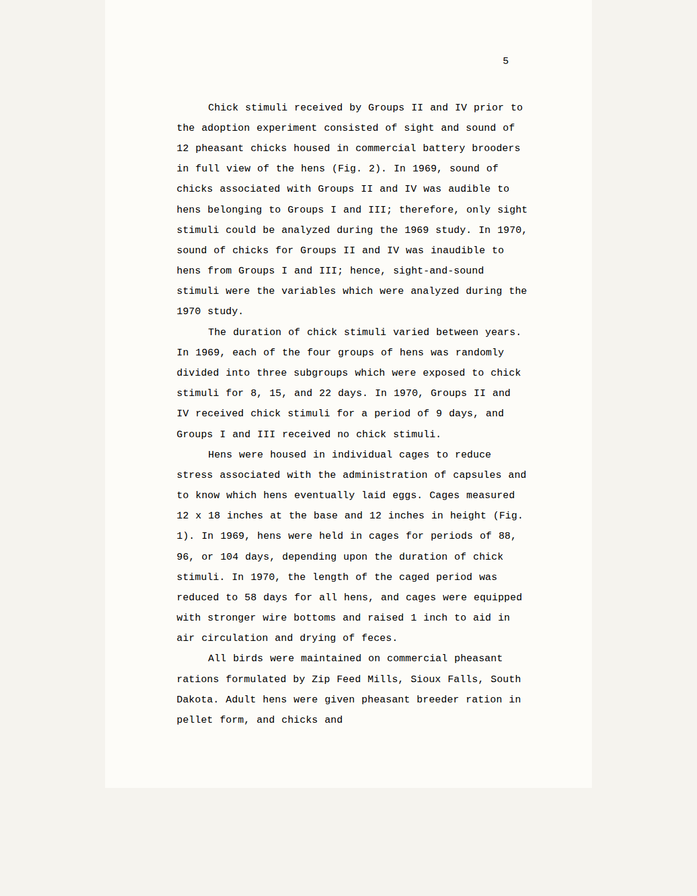5
Chick stimuli received by Groups II and IV prior to the adoption experiment consisted of sight and sound of 12 pheasant chicks housed in commercial battery brooders in full view of the hens (Fig. 2). In 1969, sound of chicks associated with Groups II and IV was audible to hens belonging to Groups I and III; therefore, only sight stimuli could be analyzed during the 1969 study. In 1970, sound of chicks for Groups II and IV was inaudible to hens from Groups I and III; hence, sight-and-sound stimuli were the variables which were analyzed during the 1970 study.
The duration of chick stimuli varied between years. In 1969, each of the four groups of hens was randomly divided into three subgroups which were exposed to chick stimuli for 8, 15, and 22 days. In 1970, Groups II and IV received chick stimuli for a period of 9 days, and Groups I and III received no chick stimuli.
Hens were housed in individual cages to reduce stress associated with the administration of capsules and to know which hens eventually laid eggs. Cages measured 12 x 18 inches at the base and 12 inches in height (Fig. 1). In 1969, hens were held in cages for periods of 88, 96, or 104 days, depending upon the duration of chick stimuli. In 1970, the length of the caged period was reduced to 58 days for all hens, and cages were equipped with stronger wire bottoms and raised 1 inch to aid in air circulation and drying of feces.
All birds were maintained on commercial pheasant rations formulated by Zip Feed Mills, Sioux Falls, South Dakota. Adult hens were given pheasant breeder ration in pellet form, and chicks and